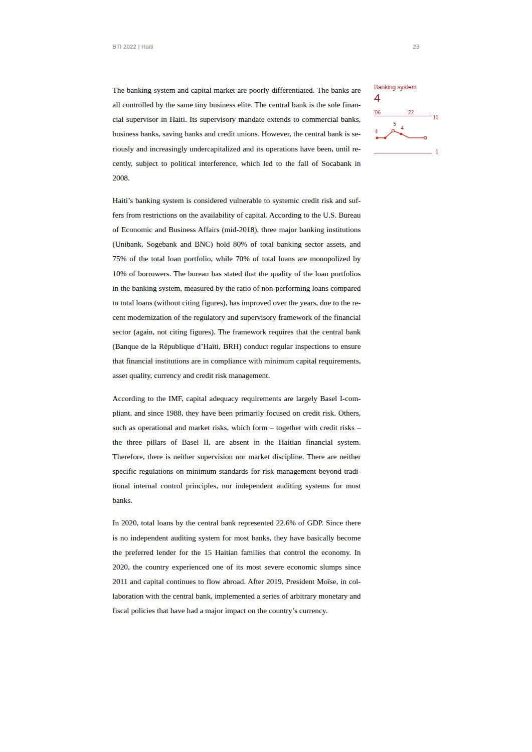BTI 2022 | Haiti
23
The banking system and capital market are poorly differentiated. The banks are all controlled by the same tiny business elite. The central bank is the sole financial supervisor in Haiti. Its supervisory mandate extends to commercial banks, business banks, saving banks and credit unions. However, the central bank is seriously and increasingly undercapitalized and its operations have been, until recently, subject to political interference, which led to the fall of Socabank in 2008.
Haiti’s banking system is considered vulnerable to systemic credit risk and suffers from restrictions on the availability of capital. According to the U.S. Bureau of Economic and Business Affairs (mid-2018), three major banking institutions (Unibank, Sogebank and BNC) hold 80% of total banking sector assets, and 75% of the total loan portfolio, while 70% of total loans are monopolized by 10% of borrowers. The bureau has stated that the quality of the loan portfolios in the banking system, measured by the ratio of non-performing loans compared to total loans (without citing figures), has improved over the years, due to the recent modernization of the regulatory and supervisory framework of the financial sector (again, not citing figures). The framework requires that the central bank (Banque de la République d’Haïti, BRH) conduct regular inspections to ensure that financial institutions are in compliance with minimum capital requirements, asset quality, currency and credit risk management.
According to the IMF, capital adequacy requirements are largely Basel I-compliant, and since 1988, they have been primarily focused on credit risk. Others, such as operational and market risks, which form – together with credit risks – the three pillars of Basel II, are absent in the Haitian financial system. Therefore, there is neither supervision nor market discipline. There are neither specific regulations on minimum standards for risk management beyond traditional internal control principles, nor independent auditing systems for most banks.
In 2020, total loans by the central bank represented 22.6% of GDP. Since there is no independent auditing system for most banks, they have basically become the preferred lender for the 15 Haitian families that control the economy. In 2020, the country experienced one of its most severe economic slumps since 2011 and capital continues to flow abroad. After 2019, President Moïse, in collaboration with the central bank, implemented a series of arbitrary monetary and fiscal policies that have had a major impact on the country’s currency.
Banking system
4
'06 ‘22 10 1
4 5 4